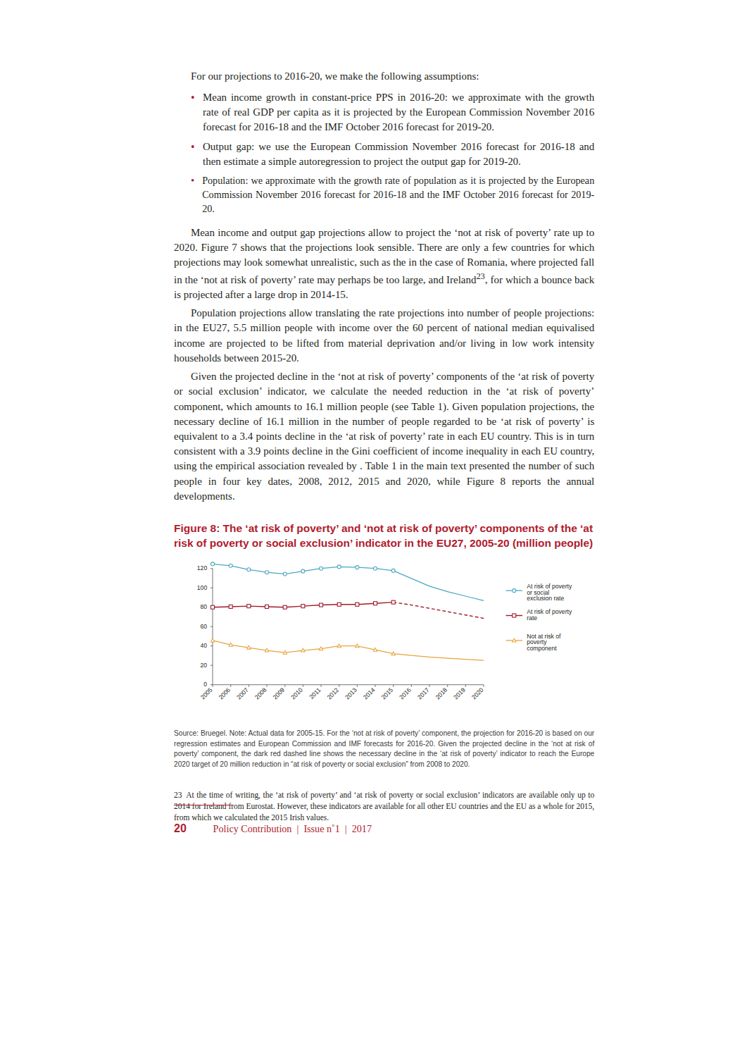For our projections to 2016-20, we make the following assumptions:
Mean income growth in constant-price PPS in 2016-20: we approximate with the growth rate of real GDP per capita as it is projected by the European Commission November 2016 forecast for 2016-18 and the IMF October 2016 forecast for 2019-20.
Output gap: we use the European Commission November 2016 forecast for 2016-18 and then estimate a simple autoregression to project the output gap for 2019-20.
Population: we approximate with the growth rate of population as it is projected by the European Commission November 2016 forecast for 2016-18 and the IMF October 2016 forecast for 2019-20.
Mean income and output gap projections allow to project the ‘not at risk of poverty’ rate up to 2020. Figure 7 shows that the projections look sensible. There are only a few countries for which projections may look somewhat unrealistic, such as the in the case of Romania, where projected fall in the ‘not at risk of poverty’ rate may perhaps be too large, and Ireland23, for which a bounce back is projected after a large drop in 2014-15.
Population projections allow translating the rate projections into number of people projections: in the EU27, 5.5 million people with income over the 60 percent of national median equivalised income are projected to be lifted from material deprivation and/or living in low work intensity households between 2015-20.
Given the projected decline in the ‘not at risk of poverty’ components of the ‘at risk of poverty or social exclusion’ indicator, we calculate the needed reduction in the ‘at risk of poverty’ component, which amounts to 16.1 million people (see Table 1). Given population projections, the necessary decline of 16.1 million in the number of people regarded to be ‘at risk of poverty’ is equivalent to a 3.4 points decline in the ‘at risk of poverty’ rate in each EU country. This is in turn consistent with a 3.9 points decline in the Gini coefficient of income inequality in each EU country, using the empirical association revealed by . Table 1 in the main text presented the number of such people in four key dates, 2008, 2012, 2015 and 2020, while Figure 8 reports the annual developments.
Figure 8: The ‘at risk of poverty’ and ‘not at risk of poverty’ components of the ‘at risk of poverty or social exclusion’ indicator in the EU27, 2005-20 (million people)
0 20 40 60 80 100 120 2005 2006 2007 2008 2009 2010 2011 2012 2013 2014 2015 2016 2017 2018 2019 2020 At risk of poverty or social exclusion rate At risk of poverty rate Not at risk of poverty component
Source: Bruegel. Note: Actual data for 2005-15. For the ‘not at risk of poverty’ component, the projection for 2016-20 is based on our regression estimates and European Commission and IMF forecasts for 2016-20. Given the projected decline in the ‘not at risk of poverty’ component, the dark red dashed line shows the necessary decline in the ‘at risk of poverty’ indicator to reach the Europe 2020 target of 20 million reduction in “at risk of poverty or social exclusion” from 2008 to 2020.
23 At the time of writing, the ‘at risk of poverty’ and ‘at risk of poverty or social exclusion’ indicators are available only up to 2014 for Ireland from Eurostat. However, these indicators are available for all other EU countries and the EU as a whole for 2015, from which we calculated the 2015 Irish values.
20 Policy Contribution | Issue n˚1 | 2017